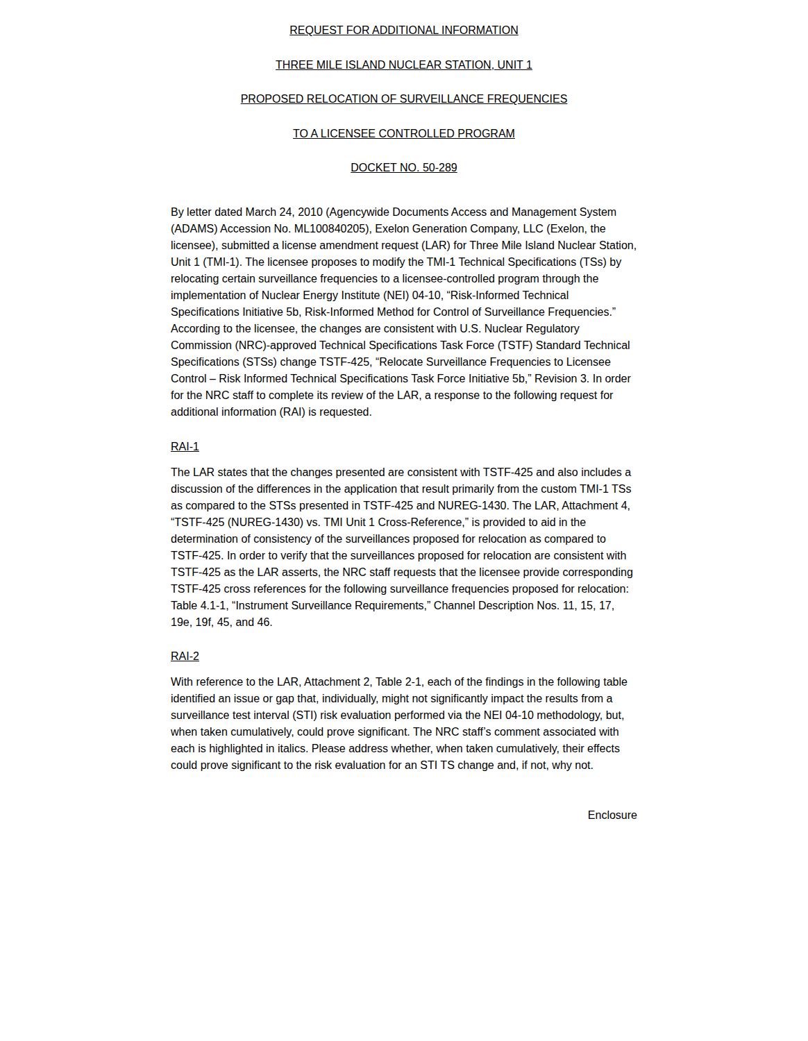REQUEST FOR ADDITIONAL INFORMATION
THREE MILE ISLAND NUCLEAR STATION, UNIT 1
PROPOSED RELOCATION OF SURVEILLANCE FREQUENCIES
TO A LICENSEE CONTROLLED PROGRAM
DOCKET NO. 50-289
By letter dated March 24, 2010 (Agencywide Documents Access and Management System (ADAMS) Accession No. ML100840205), Exelon Generation Company, LLC (Exelon, the licensee), submitted a license amendment request (LAR) for Three Mile Island Nuclear Station, Unit 1 (TMI-1). The licensee proposes to modify the TMI-1 Technical Specifications (TSs) by relocating certain surveillance frequencies to a licensee-controlled program through the implementation of Nuclear Energy Institute (NEI) 04-10, “Risk-Informed Technical Specifications Initiative 5b, Risk-Informed Method for Control of Surveillance Frequencies.” According to the licensee, the changes are consistent with U.S. Nuclear Regulatory Commission (NRC)-approved Technical Specifications Task Force (TSTF) Standard Technical Specifications (STSs) change TSTF-425, “Relocate Surveillance Frequencies to Licensee Control – Risk Informed Technical Specifications Task Force Initiative 5b,” Revision 3. In order for the NRC staff to complete its review of the LAR, a response to the following request for additional information (RAI) is requested.
RAI-1
The LAR states that the changes presented are consistent with TSTF-425 and also includes a discussion of the differences in the application that result primarily from the custom TMI-1 TSs as compared to the STSs presented in TSTF-425 and NUREG-1430. The LAR, Attachment 4, “TSTF-425 (NUREG-1430) vs. TMI Unit 1 Cross-Reference,” is provided to aid in the determination of consistency of the surveillances proposed for relocation as compared to TSTF-425. In order to verify that the surveillances proposed for relocation are consistent with TSTF-425 as the LAR asserts, the NRC staff requests that the licensee provide corresponding TSTF-425 cross references for the following surveillance frequencies proposed for relocation: Table 4.1-1, “Instrument Surveillance Requirements,” Channel Description Nos. 11, 15, 17, 19e, 19f, 45, and 46.
RAI-2
With reference to the LAR, Attachment 2, Table 2-1, each of the findings in the following table identified an issue or gap that, individually, might not significantly impact the results from a surveillance test interval (STI) risk evaluation performed via the NEI 04-10 methodology, but, when taken cumulatively, could prove significant. The NRC staff’s comment associated with each is highlighted in italics. Please address whether, when taken cumulatively, their effects could prove significant to the risk evaluation for an STI TS change and, if not, why not.
Enclosure